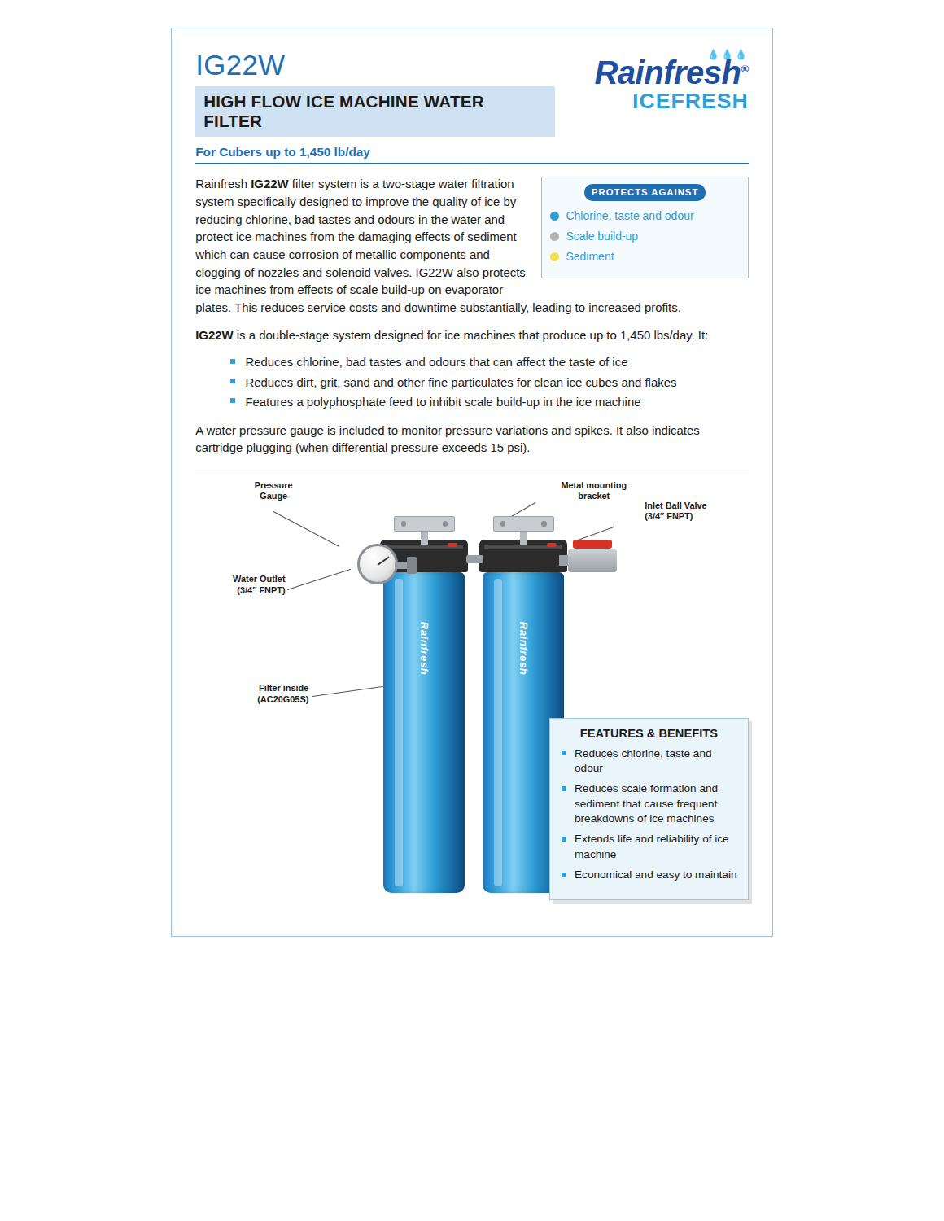💧💧💧
Rainfresh®
ICEFRESH
IG22W
HIGH FLOW ICE MACHINE WATER FILTER
For Cubers up to 1,450 lb/day
PROTECTS AGAINST
Chlorine, taste and odour
Scale build-up
Sediment
Rainfresh IG22W filter system is a two-stage water filtration system specifically designed to improve the quality of ice by reducing chlorine, bad tastes and odours in the water and protect ice machines from the damaging effects of sediment which can cause corrosion of metallic components and clogging of nozzles and solenoid valves. IG22W also protects ice machines from effects of scale build-up on evaporator plates. This reduces service costs and downtime substantially, leading to increased profits.
IG22W is a double-stage system designed for ice machines that produce up to 1,450 lbs/day. It:
Reduces chlorine, bad tastes and odours that can affect the taste of ice
Reduces dirt, grit, sand and other fine particulates for clean ice cubes and flakes
Features a polyphosphate feed to inhibit scale build-up in the ice machine
A water pressure gauge is included to monitor pressure variations and spikes. It also indicates cartridge plugging (when differential pressure exceeds 15 psi).
Pressure
Gauge
Metal mounting
bracket
Inlet Ball Valve
(3/4″ FNPT)
Water Outlet
(3/4″ FNPT)
Filter inside
(AC20G05S)
Rainfresh
Rainfresh
FEATURES & BENEFITS
Reduces chlorine, taste and odour
Reduces scale formation and sediment that cause frequent breakdowns of ice machines
Extends life and reliability of ice machine
Economical and easy to maintain